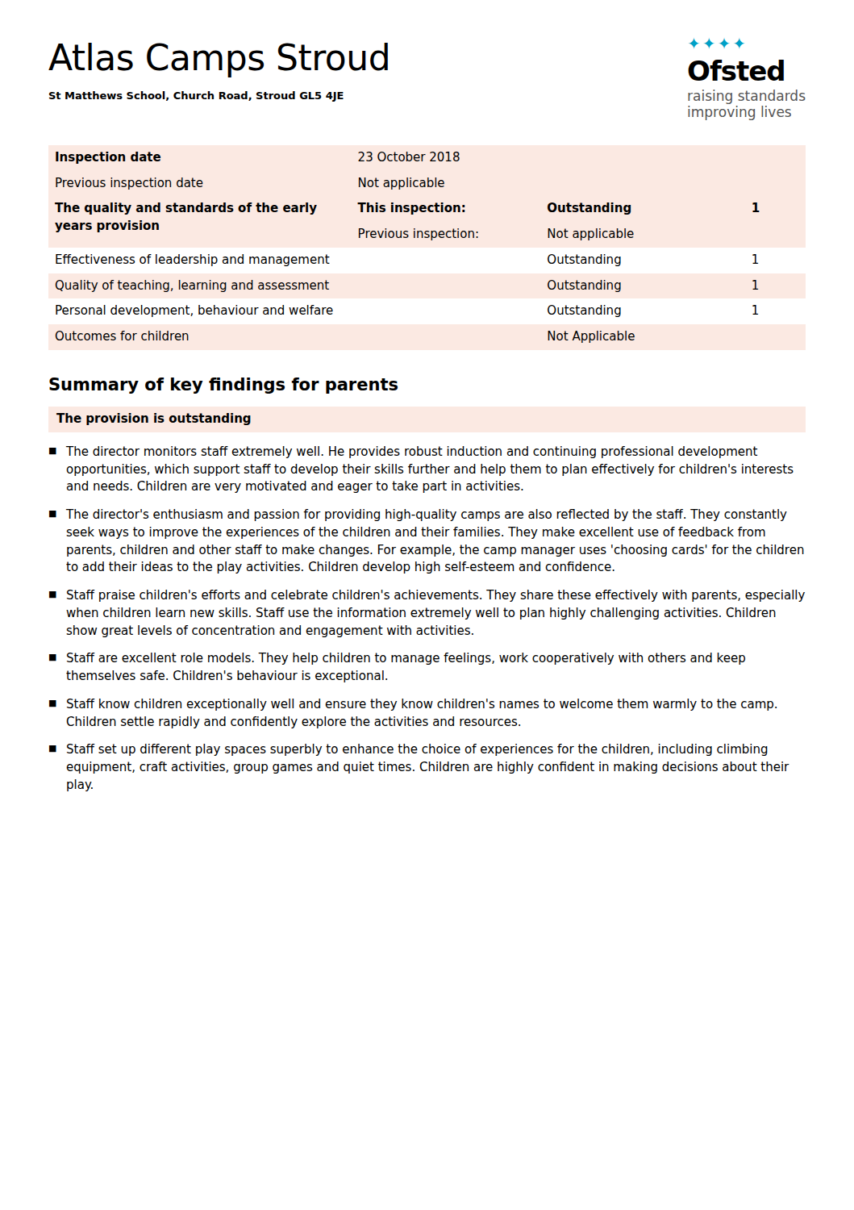Atlas Camps Stroud
St Matthews School, Church Road, Stroud GL5 4JE
✦✦✦✦
Ofsted
raising standards
improving lives
| Inspection date | 23 October 2018 | | |
| Previous inspection date | Not applicable | | |
| The quality and standards of the early years provision | This inspection: | Outstanding | 1 |
| Previous inspection: | Not applicable | |
| Effectiveness of leadership and management | Outstanding | 1 |
| Quality of teaching, learning and assessment | Outstanding | 1 |
| Personal development, behaviour and welfare | Outstanding | 1 |
| Outcomes for children | Not Applicable | |
Summary of key findings for parents
The provision is outstanding
The director monitors staff extremely well. He provides robust induction and continuing professional development opportunities, which support staff to develop their skills further and help them to plan effectively for children's interests and needs. Children are very motivated and eager to take part in activities.
The director's enthusiasm and passion for providing high-quality camps are also reflected by the staff. They constantly seek ways to improve the experiences of the children and their families. They make excellent use of feedback from parents, children and other staff to make changes. For example, the camp manager uses 'choosing cards' for the children to add their ideas to the play activities. Children develop high self-esteem and confidence.
Staff praise children's efforts and celebrate children's achievements. They share these effectively with parents, especially when children learn new skills. Staff use the information extremely well to plan highly challenging activities. Children show great levels of concentration and engagement with activities.
Staff are excellent role models. They help children to manage feelings, work cooperatively with others and keep themselves safe. Children's behaviour is exceptional.
Staff know children exceptionally well and ensure they know children's names to welcome them warmly to the camp. Children settle rapidly and confidently explore the activities and resources.
Staff set up different play spaces superbly to enhance the choice of experiences for the children, including climbing equipment, craft activities, group games and quiet times. Children are highly confident in making decisions about their play.